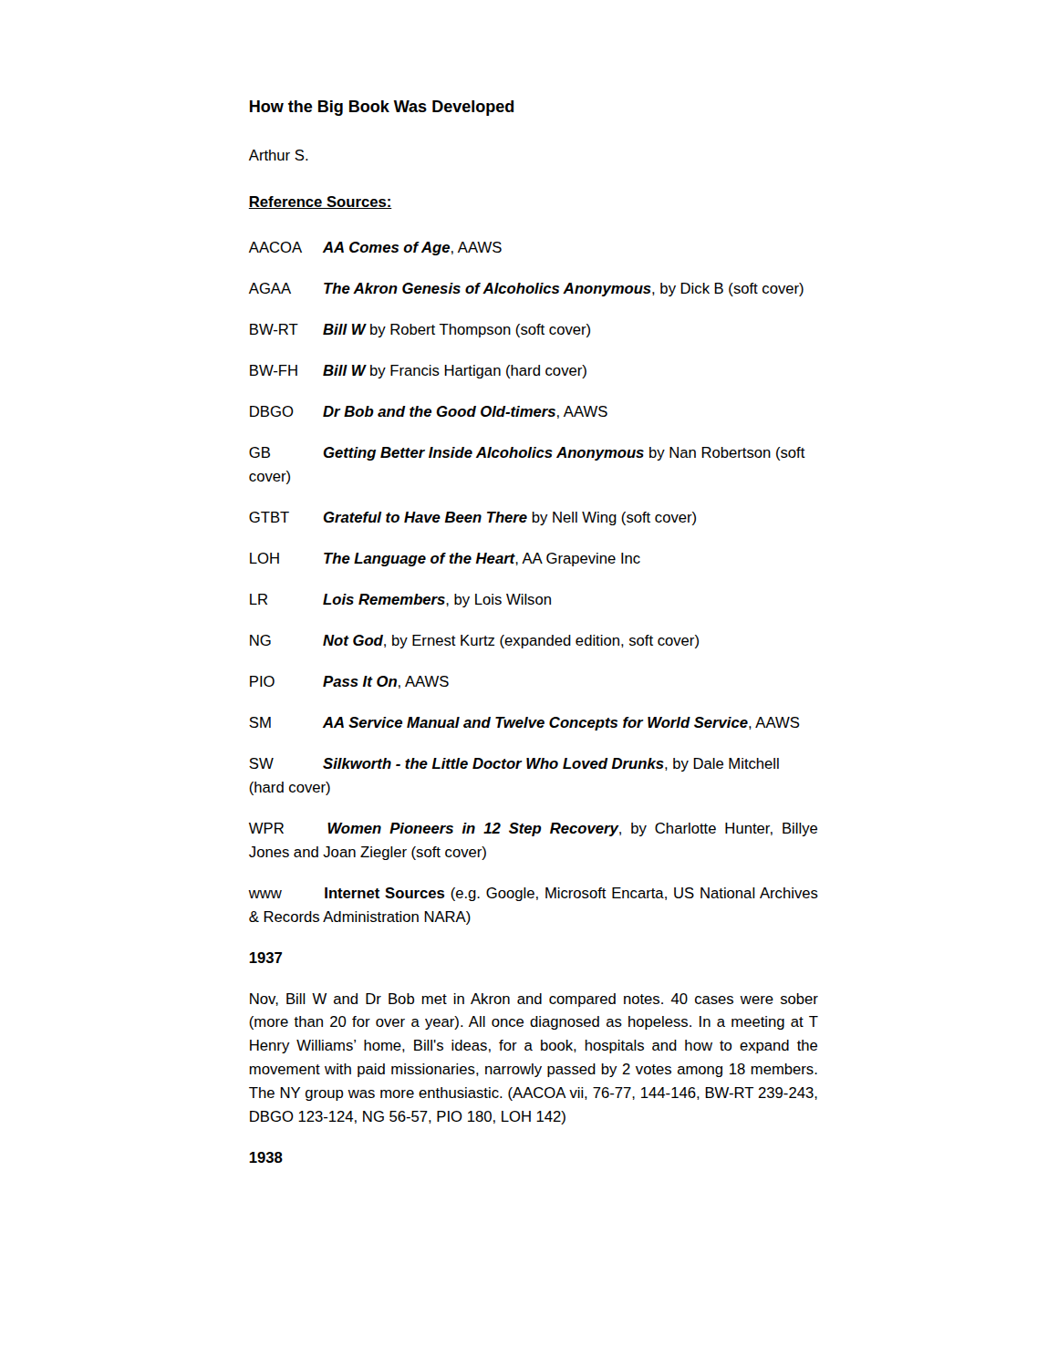How the Big Book Was Developed
Arthur S.
Reference Sources:
AACOA AA Comes of Age, AAWS
AGAA The Akron Genesis of Alcoholics Anonymous, by Dick B (soft cover)
BW-RT Bill W by Robert Thompson (soft cover)
BW-FH Bill W by Francis Hartigan (hard cover)
DBGO Dr Bob and the Good Old-timers, AAWS
GB Getting Better Inside Alcoholics Anonymous by Nan Robertson (soft cover)
GTBT Grateful to Have Been There by Nell Wing (soft cover)
LOH The Language of the Heart, AA Grapevine Inc
LR Lois Remembers, by Lois Wilson
NG Not God, by Ernest Kurtz (expanded edition, soft cover)
PIO Pass It On, AAWS
SM AA Service Manual and Twelve Concepts for World Service, AAWS
SW Silkworth - the Little Doctor Who Loved Drunks, by Dale Mitchell (hard cover)
WPR Women Pioneers in 12 Step Recovery, by Charlotte Hunter, Billye Jones and Joan Ziegler (soft cover)
www Internet Sources (e.g. Google, Microsoft Encarta, US National Archives & Records Administration NARA)
1937
Nov, Bill W and Dr Bob met in Akron and compared notes. 40 cases were sober (more than 20 for over a year). All once diagnosed as hopeless. In a meeting at T Henry Williams’ home, Bill's ideas, for a book, hospitals and how to expand the movement with paid missionaries, narrowly passed by 2 votes among 18 members. The NY group was more enthusiastic. (AACOA vii, 76-77, 144-146, BW-RT 239-243, DBGO 123-124, NG 56-57, PIO 180, LOH 142)
1938